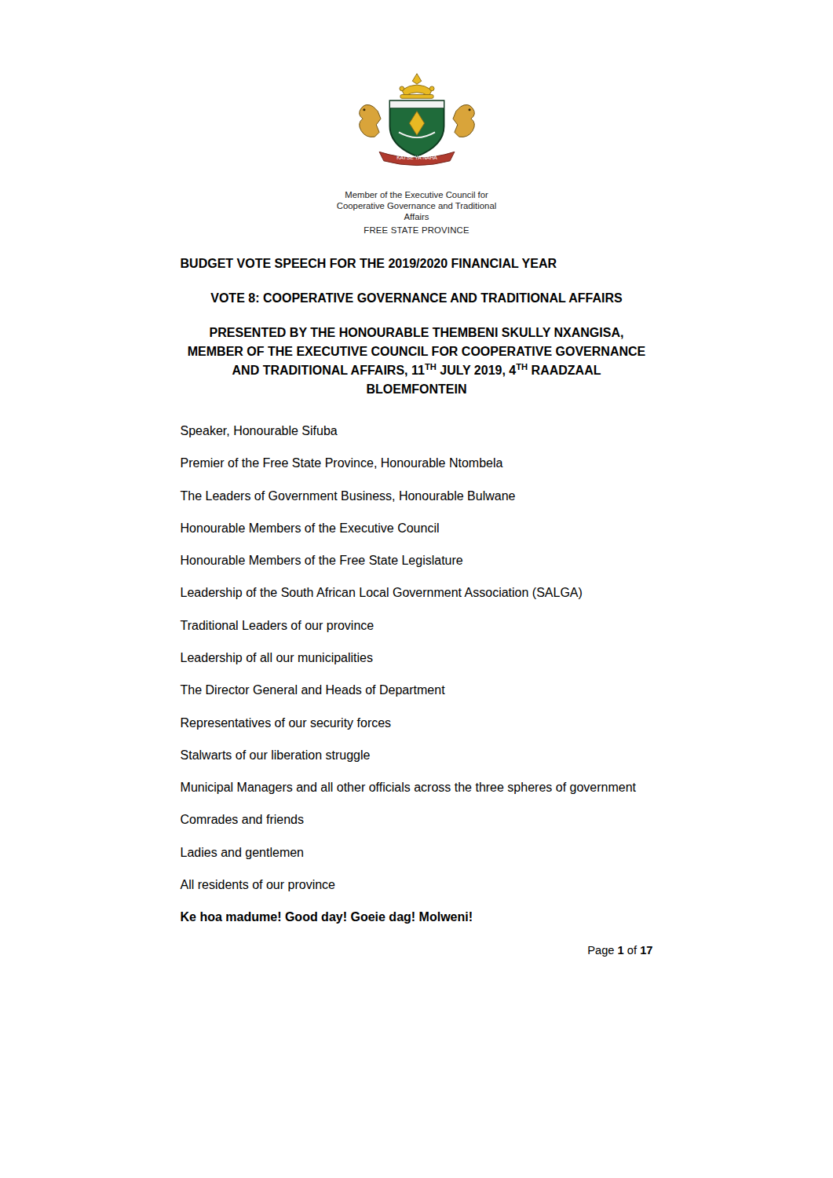KATSE YA NAHA
Member of the Executive Council for Cooperative Governance and Traditional Affairs FREE STATE PROVINCE
BUDGET VOTE SPEECH FOR THE 2019/2020 FINANCIAL YEAR
VOTE 8: COOPERATIVE GOVERNANCE AND TRADITIONAL AFFAIRS
PRESENTED BY THE HONOURABLE THEMBENI SKULLY NXANGISA, MEMBER OF THE EXECUTIVE COUNCIL FOR COOPERATIVE GOVERNANCE AND TRADITIONAL AFFAIRS, 11TH JULY 2019, 4TH RAADZAAL BLOEMFONTEIN
Speaker, Honourable Sifuba
Premier of the Free State Province, Honourable Ntombela
The Leaders of Government Business, Honourable Bulwane
Honourable Members of the Executive Council
Honourable Members of the Free State Legislature
Leadership of the South African Local Government Association (SALGA)
Traditional Leaders of our province
Leadership of all our municipalities
The Director General and Heads of Department
Representatives of our security forces
Stalwarts of our liberation struggle
Municipal Managers and all other officials across the three spheres of government
Comrades and friends
Ladies and gentlemen
All residents of our province
Ke hoa madume! Good day! Goeie dag! Molweni!
Page 1 of 17